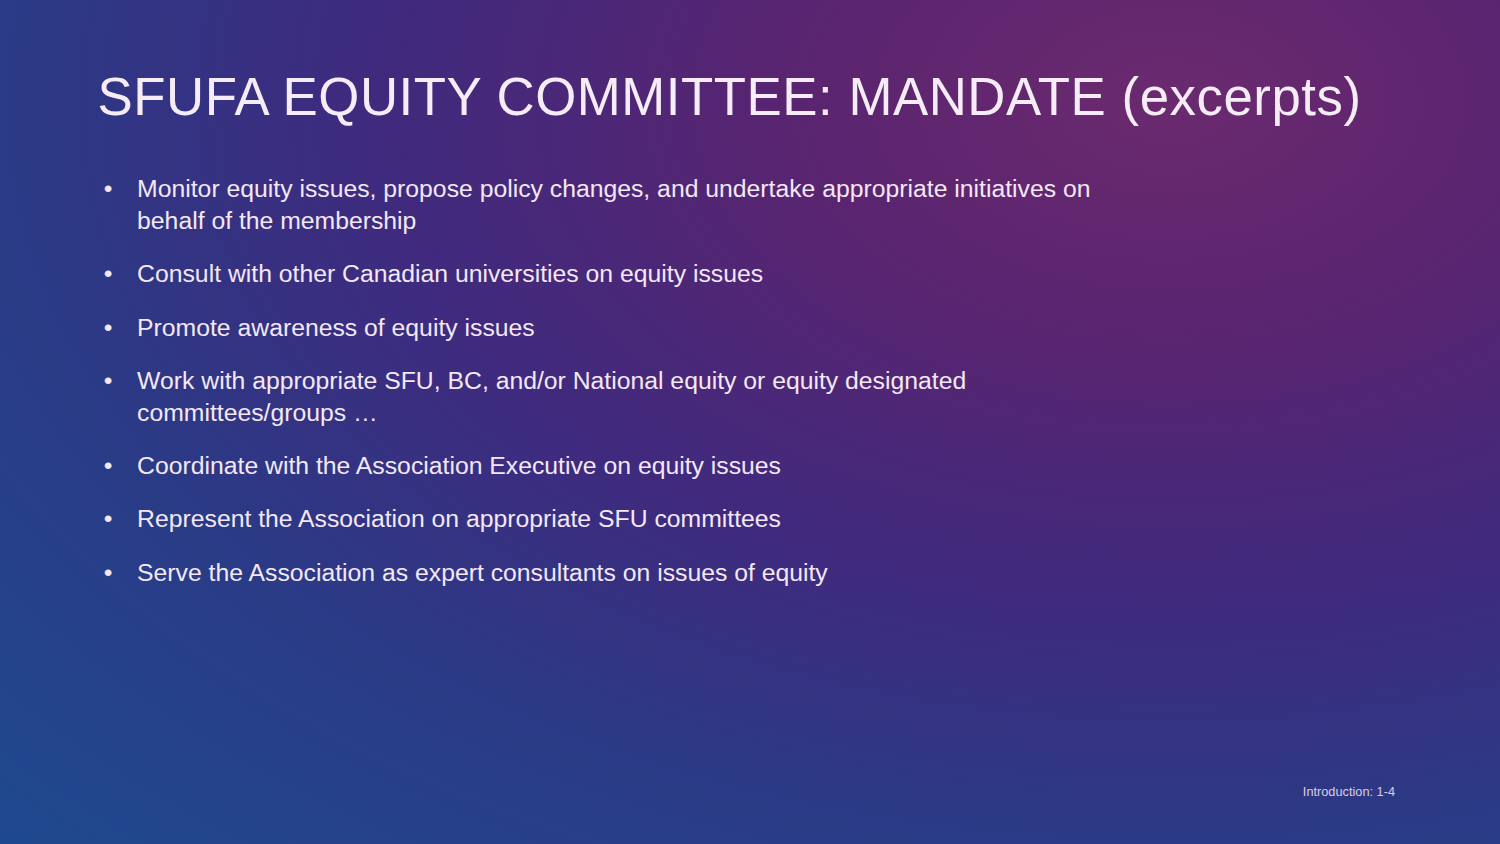SFUFA EQUITY COMMITTEE: MANDATE (excerpts)
Monitor equity issues, propose policy changes, and undertake appropriate initiatives on behalf of the membership
Consult with other Canadian universities on equity issues
Promote awareness of equity issues
Work with appropriate SFU, BC, and/or National equity or equity designated committees/groups …
Coordinate with the Association Executive on equity issues
Represent the Association on appropriate SFU committees
Serve the Association as expert consultants on issues of equity
Introduction: 1-4